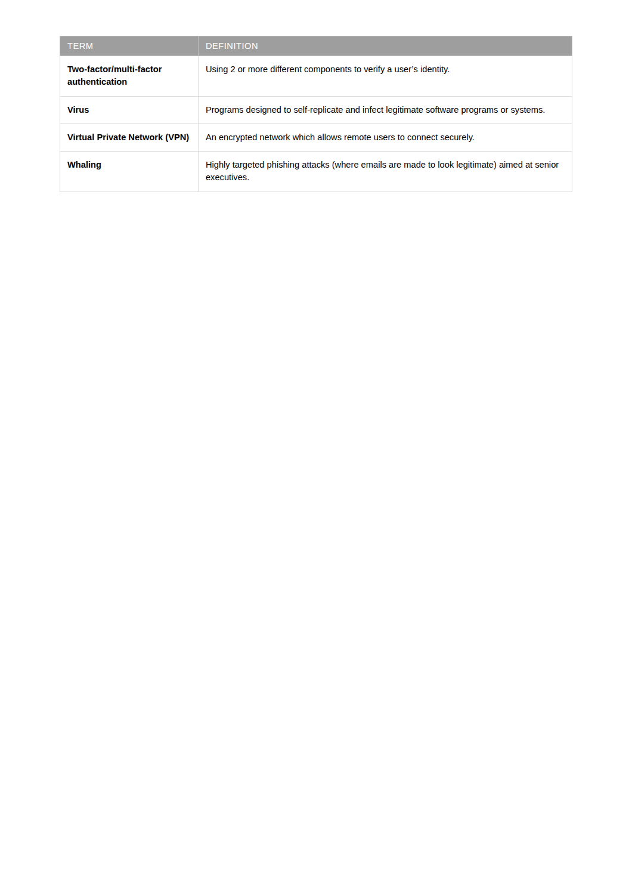| TERM | DEFINITION |
| --- | --- |
| Two-factor/multi-factor authentication | Using 2 or more different components to verify a user’s identity. |
| Virus | Programs designed to self-replicate and infect legitimate software programs or systems. |
| Virtual Private Network (VPN) | An encrypted network which allows remote users to connect securely. |
| Whaling | Highly targeted phishing attacks (where emails are made to look legitimate) aimed at senior executives. |